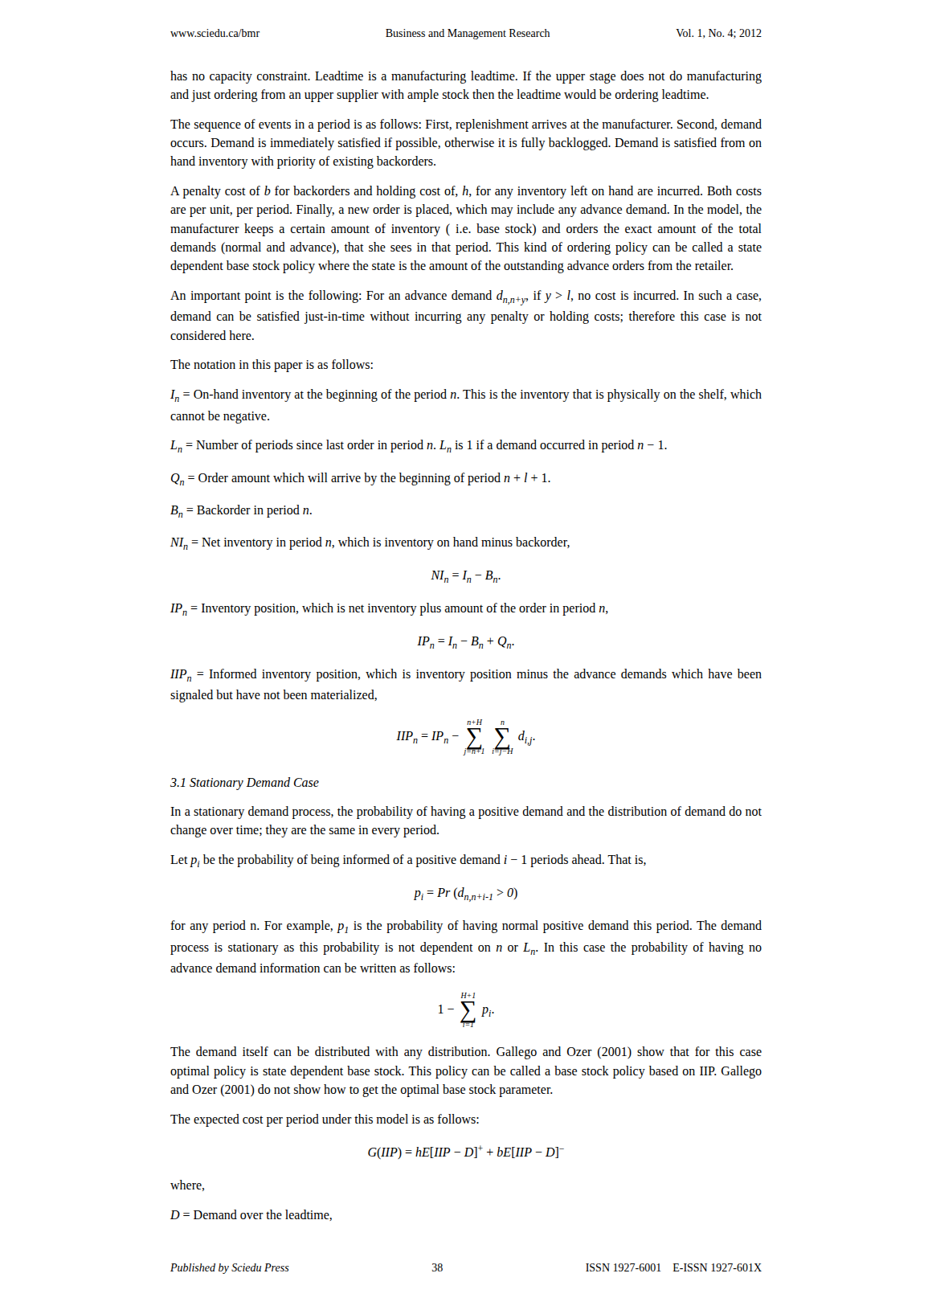www.sciedu.ca/bmr
Business and Management Research
Vol. 1, No. 4; 2012
has no capacity constraint. Leadtime is a manufacturing leadtime. If the upper stage does not do manufacturing and just ordering from an upper supplier with ample stock then the leadtime would be ordering leadtime.
The sequence of events in a period is as follows: First, replenishment arrives at the manufacturer. Second, demand occurs. Demand is immediately satisfied if possible, otherwise it is fully backlogged. Demand is satisfied from on hand inventory with priority of existing backorders.
A penalty cost of b for backorders and holding cost of, h, for any inventory left on hand are incurred. Both costs are per unit, per period. Finally, a new order is placed, which may include any advance demand. In the model, the manufacturer keeps a certain amount of inventory ( i.e. base stock) and orders the exact amount of the total demands (normal and advance), that she sees in that period. This kind of ordering policy can be called a state dependent base stock policy where the state is the amount of the outstanding advance orders from the retailer.
An important point is the following: For an advance demand dn,n+y, if y > l, no cost is incurred. In such a case, demand can be satisfied just-in-time without incurring any penalty or holding costs; therefore this case is not considered here.
The notation in this paper is as follows:
In = On-hand inventory at the beginning of the period n. This is the inventory that is physically on the shelf, which cannot be negative.
Ln = Number of periods since last order in period n. Ln is 1 if a demand occurred in period n − 1.
Qn = Order amount which will arrive by the beginning of period n + l + 1.
Bn = Backorder in period n.
NIn = Net inventory in period n, which is inventory on hand minus backorder,
NIn = In − Bn.
IPn = Inventory position, which is net inventory plus amount of the order in period n,
IPn = In − Bn + Qn.
IIPn = Informed inventory position, which is inventory position minus the advance demands which have been signaled but have not been materialized,
IIPn = IPn − n+H ∑ j=n+1 n ∑ i=j−H di,j.
3.1 Stationary Demand Case
In a stationary demand process, the probability of having a positive demand and the distribution of demand do not change over time; they are the same in every period.
Let pi be the probability of being informed of a positive demand i − 1 periods ahead. That is,
pi = Pr (dn,n+i-1 > 0)
for any period n. For example, p1 is the probability of having normal positive demand this period. The demand process is stationary as this probability is not dependent on n or Ln. In this case the probability of having no advance demand information can be written as follows:
1 − H+1 ∑ i=1 pi.
The demand itself can be distributed with any distribution. Gallego and Ozer (2001) show that for this case optimal policy is state dependent base stock. This policy can be called a base stock policy based on IIP. Gallego and Ozer (2001) do not show how to get the optimal base stock parameter.
The expected cost per period under this model is as follows:
G(IIP) = hE[IIP − D]+ + bE[IIP − D]−
where,
D = Demand over the leadtime,
Published by Sciedu Press
38
ISSN 1927-6001 E-ISSN 1927-601X